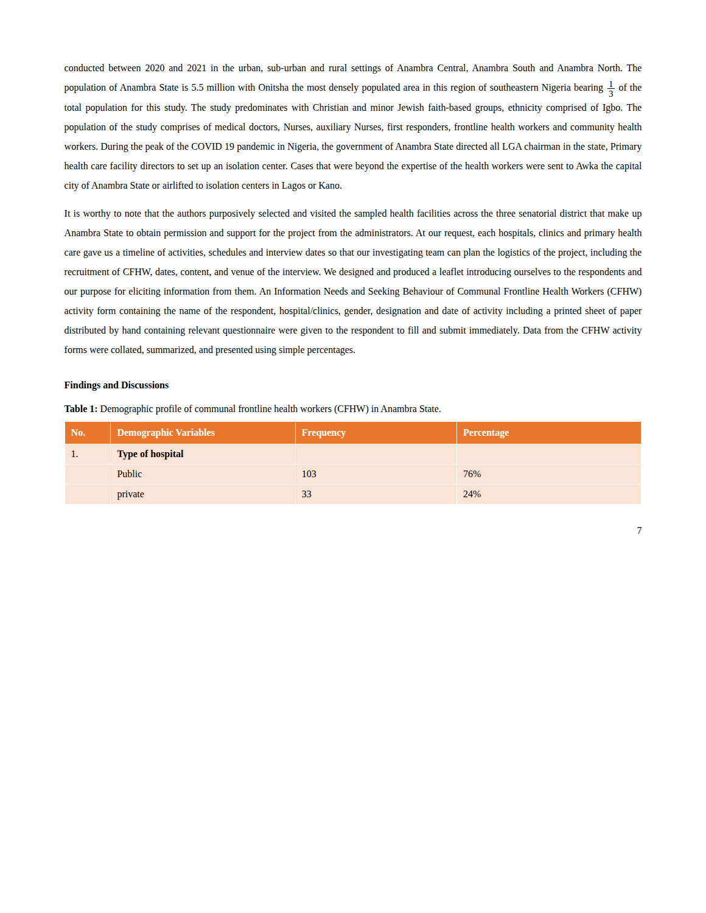conducted between 2020 and 2021 in the urban, sub-urban and rural settings of Anambra Central, Anambra South and Anambra North. The population of Anambra State is 5.5 million with Onitsha the most densely populated area in this region of southeastern Nigeria bearing 13 of the total population for this study. The study predominates with Christian and minor Jewish faith-based groups, ethnicity comprised of Igbo. The population of the study comprises of medical doctors, Nurses, auxiliary Nurses, first responders, frontline health workers and community health workers. During the peak of the COVID 19 pandemic in Nigeria, the government of Anambra State directed all LGA chairman in the state, Primary health care facility directors to set up an isolation center. Cases that were beyond the expertise of the health workers were sent to Awka the capital city of Anambra State or airlifted to isolation centers in Lagos or Kano.
It is worthy to note that the authors purposively selected and visited the sampled health facilities across the three senatorial district that make up Anambra State to obtain permission and support for the project from the administrators. At our request, each hospitals, clinics and primary health care gave us a timeline of activities, schedules and interview dates so that our investigating team can plan the logistics of the project, including the recruitment of CFHW, dates, content, and venue of the interview. We designed and produced a leaflet introducing ourselves to the respondents and our purpose for eliciting information from them. An Information Needs and Seeking Behaviour of Communal Frontline Health Workers (CFHW) activity form containing the name of the respondent, hospital/clinics, gender, designation and date of activity including a printed sheet of paper distributed by hand containing relevant questionnaire were given to the respondent to fill and submit immediately. Data from the CFHW activity forms were collated, summarized, and presented using simple percentages.
Findings and Discussions
Table 1: Demographic profile of communal frontline health workers (CFHW) in Anambra State.
| No. | Demographic Variables | Frequency | Percentage |
| --- | --- | --- | --- |
| 1. | Type of hospital | | |
| | Public | 103 | 76% |
| | private | 33 | 24% |
7